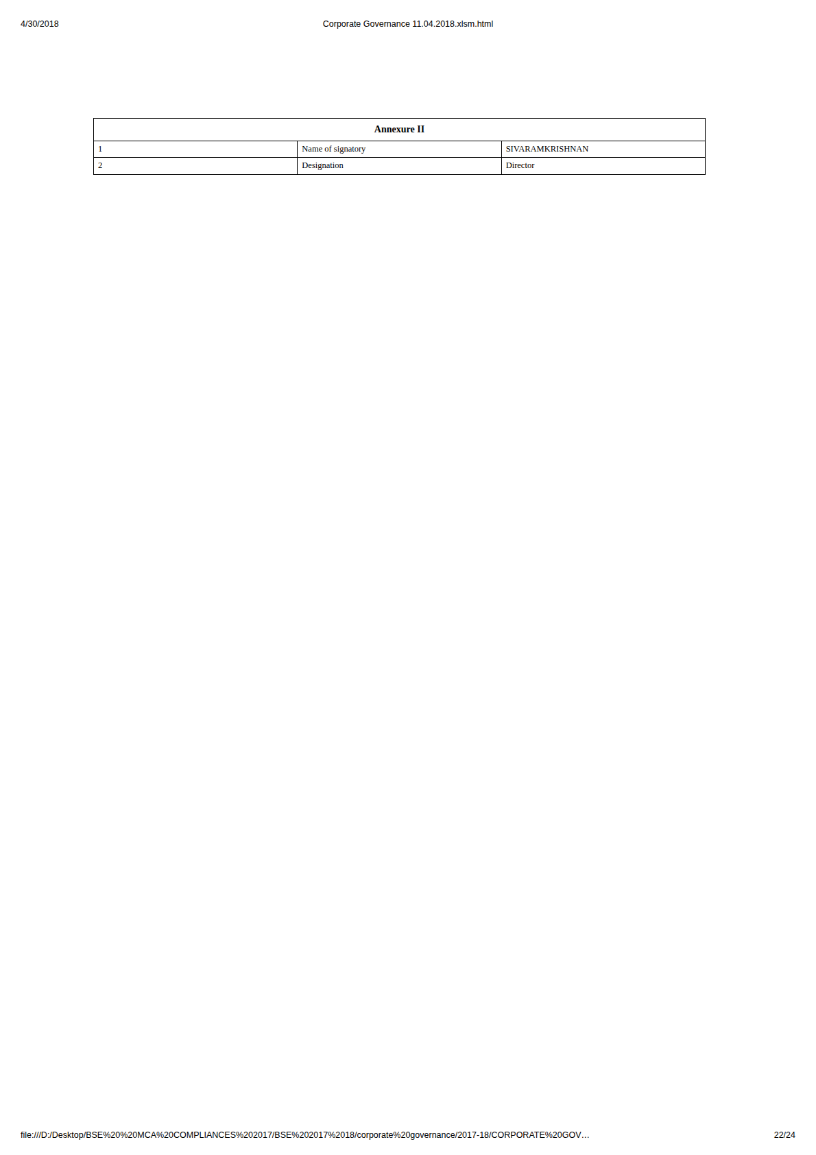4/30/2018 Corporate Governance 11.04.2018.xlsm.html
| Annexure II |
| --- |
| 1 | Name of signatory | SIVARAMKRISHNAN |
| 2 | Designation | Director |
file:///D:/Desktop/BSE%20%20MCA%20COMPLIANCES%202017/BSE%202017%2018/corporate%20governance/2017-18/CORPORATE%20GOV… 22/24